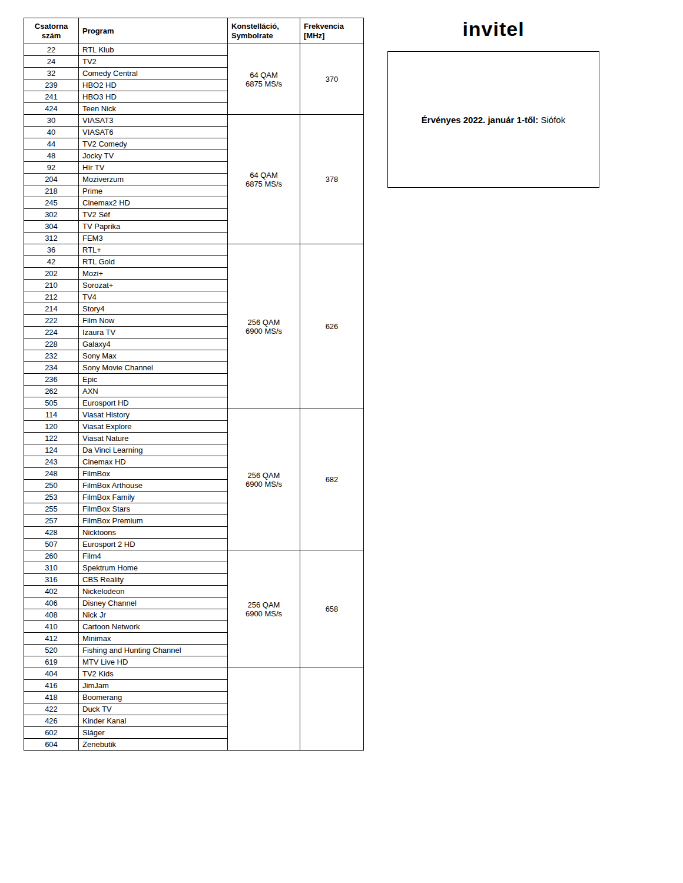| Csatorna szám | Program | Konstelláció, Symbolrate | Frekvencia [MHz] |
| --- | --- | --- | --- |
| 22 | RTL Klub | 64 QAM 6875 MS/s | 370 |
| 24 | TV2 |
| 32 | Comedy Central |
| 239 | HBO2 HD |
| 241 | HBO3 HD |
| 424 | Teen Nick |
| 30 | VIASAT3 | 64 QAM 6875 MS/s | 378 |
| 40 | VIASAT6 |
| 44 | TV2 Comedy |
| 48 | Jocky TV |
| 92 | Hír TV |
| 204 | Moziverzum |
| 218 | Prime |
| 245 | Cinemax2 HD |
| 302 | TV2 Séf |
| 304 | TV Paprika |
| 312 | FEM3 |
| 36 | RTL+ | 256 QAM 6900 MS/s | 626 |
| 42 | RTL Gold |
| 202 | Mozi+ |
| 210 | Sorozat+ |
| 212 | TV4 |
| 214 | Story4 |
| 222 | Film Now |
| 224 | Izaura TV |
| 228 | Galaxy4 |
| 232 | Sony Max |
| 234 | Sony Movie Channel |
| 236 | Epic |
| 262 | AXN |
| 505 | Eurosport HD |
| 114 | Viasat History | 256 QAM 6900 MS/s | 682 |
| 120 | Viasat Explore |
| 122 | Viasat Nature |
| 124 | Da Vinci Learning |
| 243 | Cinemax HD |
| 248 | FilmBox |
| 250 | FilmBox Arthouse |
| 253 | FilmBox Family |
| 255 | FilmBox Stars |
| 257 | FilmBox Premium |
| 428 | Nicktoons |
| 507 | Eurosport 2 HD |
| 260 | Film4 | 256 QAM 6900 MS/s | 658 |
| 310 | Spektrum Home |
| 316 | CBS Reality |
| 402 | Nickelodeon |
| 406 | Disney Channel |
| 408 | Nick Jr |
| 410 | Cartoon Network |
| 412 | Minimax |
| 520 | Fishing and Hunting Channel |
| 619 | MTV Live HD |
| 404 | TV2 Kids | | |
| 416 | JimJam |
| 418 | Boomerang |
| 422 | Duck TV |
| 426 | Kinder Kanal |
| 602 | Sláger |
| 604 | Zenebutik |
invitel
Érvényes 2022. január 1-től: Siófok